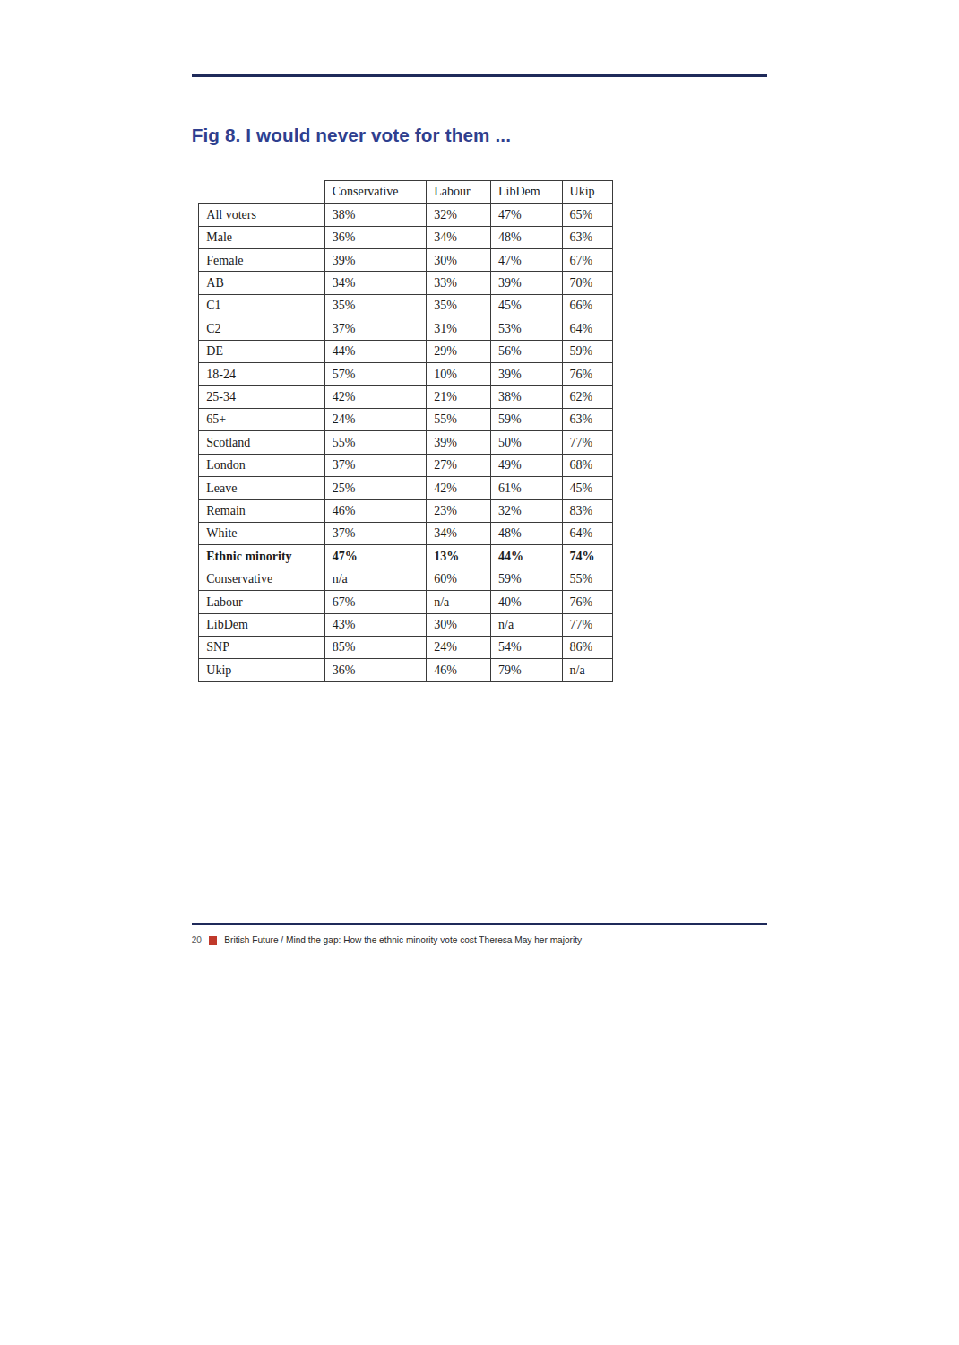Fig 8. I would never vote for them ...
| | Conservative | Labour | LibDem | Ukip |
| --- | --- | --- | --- | --- |
| All voters | 38% | 32% | 47% | 65% |
| Male | 36% | 34% | 48% | 63% |
| Female | 39% | 30% | 47% | 67% |
| AB | 34% | 33% | 39% | 70% |
| C1 | 35% | 35% | 45% | 66% |
| C2 | 37% | 31% | 53% | 64% |
| DE | 44% | 29% | 56% | 59% |
| 18-24 | 57% | 10% | 39% | 76% |
| 25-34 | 42% | 21% | 38% | 62% |
| 65+ | 24% | 55% | 59% | 63% |
| Scotland | 55% | 39% | 50% | 77% |
| London | 37% | 27% | 49% | 68% |
| Leave | 25% | 42% | 61% | 45% |
| Remain | 46% | 23% | 32% | 83% |
| White | 37% | 34% | 48% | 64% |
| Ethnic minority | 47% | 13% | 44% | 74% |
| Conservative | n/a | 60% | 59% | 55% |
| Labour | 67% | n/a | 40% | 76% |
| LibDem | 43% | 30% | n/a | 77% |
| SNP | 85% | 24% | 54% | 86% |
| Ukip | 36% | 46% | 79% | n/a |
20 British Future / Mind the gap: How the ethnic minority vote cost Theresa May her majority